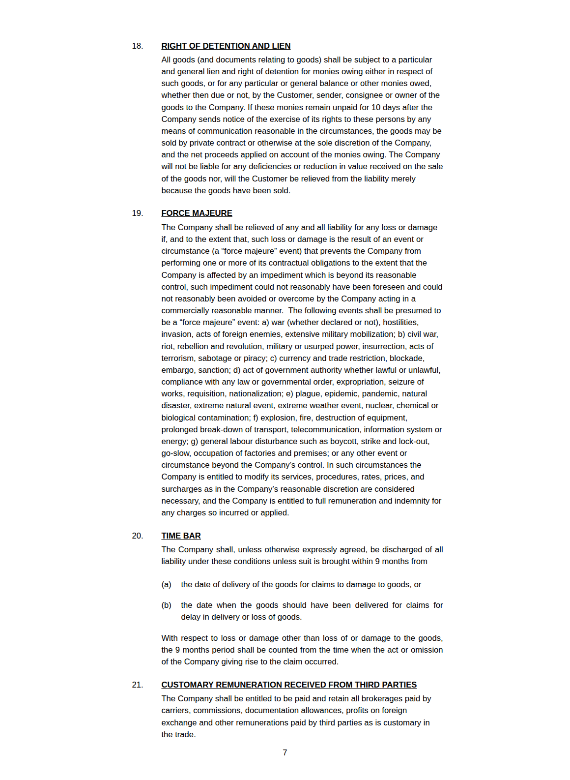18.
RIGHT OF DETENTION AND LIEN
All goods (and documents relating to goods) shall be subject to a particular and general lien and right of detention for monies owing either in respect of such goods, or for any particular or general balance or other monies owed, whether then due or not, by the Customer, sender, consignee or owner of the goods to the Company. If these monies remain unpaid for 10 days after the Company sends notice of the exercise of its rights to these persons by any means of communication reasonable in the circumstances, the goods may be sold by private contract or otherwise at the sole discretion of the Company, and the net proceeds applied on account of the monies owing. The Company will not be liable for any deficiencies or reduction in value received on the sale of the goods nor, will the Customer be relieved from the liability merely because the goods have been sold.
19.
FORCE MAJEURE
The Company shall be relieved of any and all liability for any loss or damage if, and to the extent that, such loss or damage is the result of an event or circumstance (a “force majeure” event) that prevents the Company from performing one or more of its contractual obligations to the extent that the Company is affected by an impediment which is beyond its reasonable control, such impediment could not reasonably have been foreseen and could not reasonably been avoided or overcome by the Company acting in a commercially reasonable manner. The following events shall be presumed to be a “force majeure” event: a) war (whether declared or not), hostilities, invasion, acts of foreign enemies, extensive military mobilization; b) civil war, riot, rebellion and revolution, military or usurped power, insurrection, acts of terrorism, sabotage or piracy; c) currency and trade restriction, blockade, embargo, sanction; d) act of government authority whether lawful or unlawful, compliance with any law or governmental order, expropriation, seizure of works, requisition, nationalization; e) plague, epidemic, pandemic, natural disaster, extreme natural event, extreme weather event, nuclear, chemical or biological contamination; f) explosion, fire, destruction of equipment, prolonged break-down of transport, telecommunication, information system or energy; g) general labour disturbance such as boycott, strike and lock-out, go-slow, occupation of factories and premises; or any other event or circumstance beyond the Company’s control. In such circumstances the Company is entitled to modify its services, procedures, rates, prices, and surcharges as in the Company’s reasonable discretion are considered necessary, and the Company is entitled to full remuneration and indemnity for any charges so incurred or applied.
20.
TIME BAR
The Company shall, unless otherwise expressly agreed, be discharged of all liability under these conditions unless suit is brought within 9 months from
(a) the date of delivery of the goods for claims to damage to goods, or
(b) the date when the goods should have been delivered for claims for delay in delivery or loss of goods.
With respect to loss or damage other than loss of or damage to the goods, the 9 months period shall be counted from the time when the act or omission of the Company giving rise to the claim occurred.
21.
CUSTOMARY REMUNERATION RECEIVED FROM THIRD PARTIES
The Company shall be entitled to be paid and retain all brokerages paid by carriers, commissions, documentation allowances, profits on foreign exchange and other remunerations paid by third parties as is customary in the trade.
7